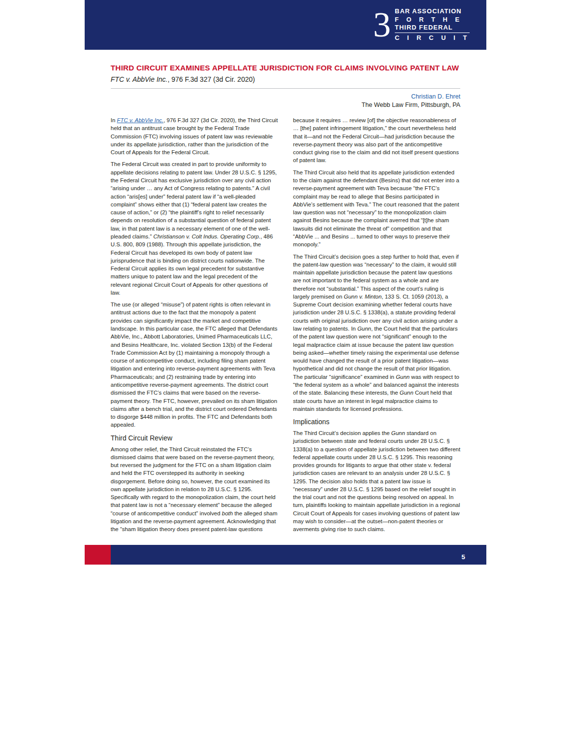3
BAR ASSOCIATION
F O R T H E
THIRD FEDERAL
C I R C U I T
Third Circuit Examines Appellate Jurisdiction for Claims Involving Patent Law
FTC v. AbbVie Inc., 976 F.3d 327 (3d Cir. 2020)
Christian D. Ehret
The Webb Law Firm, Pittsburgh, PA
In FTC v. AbbVie Inc., 976 F.3d 327 (3d Cir. 2020), the Third Circuit held that an antitrust case brought by the Federal Trade Commission (FTC) involving issues of patent law was reviewable under its appellate jurisdiction, rather than the jurisdiction of the Court of Appeals for the Federal Circuit.
The Federal Circuit was created in part to provide uniformity to appellate decisions relating to patent law. Under 28 U.S.C. § 1295, the Federal Circuit has exclusive jurisdiction over any civil action “arising under … any Act of Congress relating to patents.” A civil action “aris[es] under” federal patent law if “a well-pleaded complaint” shows either that (1) “federal patent law creates the cause of action,” or (2) “the plaintiff’s right to relief necessarily depends on resolution of a substantial question of federal patent law, in that patent law is a necessary element of one of the well-pleaded claims.” Christianson v. Colt Indus. Operating Corp., 486 U.S. 800, 809 (1988). Through this appellate jurisdiction, the Federal Circuit has developed its own body of patent law jurisprudence that is binding on district courts nationwide. The Federal Circuit applies its own legal precedent for substantive matters unique to patent law and the legal precedent of the relevant regional Circuit Court of Appeals for other questions of law.
The use (or alleged “misuse”) of patent rights is often relevant in antitrust actions due to the fact that the monopoly a patent provides can significantly impact the market and competitive landscape. In this particular case, the FTC alleged that Defendants AbbVie, Inc., Abbott Laboratories, Unimed Pharmaceuticals LLC, and Besins Healthcare, Inc. violated Section 13(b) of the Federal Trade Commission Act by (1) maintaining a monopoly through a course of anticompetitive conduct, including filing sham patent litigation and entering into reverse-payment agreements with Teva Pharmaceuticals; and (2) restraining trade by entering into anticompetitive reverse-payment agreements. The district court dismissed the FTC’s claims that were based on the reverse-payment theory. The FTC, however, prevailed on its sham litigation claims after a bench trial, and the district court ordered Defendants to disgorge $448 million in profits. The FTC and Defendants both appealed.
Third Circuit Review
Among other relief, the Third Circuit reinstated the FTC’s dismissed claims that were based on the reverse-payment theory, but reversed the judgment for the FTC on a sham litigation claim and held the FTC overstepped its authority in seeking disgorgement. Before doing so, however, the court examined its own appellate jurisdiction in relation to 28 U.S.C. § 1295. Specifically with regard to the monopolization claim, the court held that patent law is not a “necessary element” because the alleged “course of anticompetitive conduct” involved both the alleged sham litigation and the reverse-payment agreement. Acknowledging that the “sham litigation theory does present patent-law questions because it requires … review [of] the objective reasonableness of … [the] patent infringement litigation,” the court nevertheless held that it—and not the Federal Circuit—had jurisdiction because the reverse-payment theory was also part of the anticompetitive conduct giving rise to the claim and did not itself present questions of patent law.
The Third Circuit also held that its appellate jurisdiction extended to the claim against the defendant (Besins) that did not enter into a reverse-payment agreement with Teva because “the FTC’s complaint may be read to allege that Besins participated in AbbVie’s settlement with Teva.” The court reasoned that the patent law question was not “necessary” to the monopolization claim against Besins because the complaint averred that “[t]he sham lawsuits did not eliminate the threat of” competition and that “AbbVie ... and Besins ... turned to other ways to preserve their monopoly.”
The Third Circuit’s decision goes a step further to hold that, even if the patent-law question was “necessary” to the claim, it would still maintain appellate jurisdiction because the patent law questions are not important to the federal system as a whole and are therefore not “substantial.” This aspect of the court’s ruling is largely premised on Gunn v. Minton, 133 S. Ct. 1059 (2013), a Supreme Court decision examining whether federal courts have jurisdiction under 28 U.S.C. § 1338(a), a statute providing federal courts with original jurisdiction over any civil action arising under a law relating to patents. In Gunn, the Court held that the particulars of the patent law question were not “significant” enough to the legal malpractice claim at issue because the patent law question being asked—whether timely raising the experimental use defense would have changed the result of a prior patent litigation—was hypothetical and did not change the result of that prior litigation. The particular “significance” examined in Gunn was with respect to “the federal system as a whole” and balanced against the interests of the state. Balancing these interests, the Gunn Court held that state courts have an interest in legal malpractice claims to maintain standards for licensed professions.
Implications
The Third Circuit’s decision applies the Gunn standard on jurisdiction between state and federal courts under 28 U.S.C. § 1338(a) to a question of appellate jurisdiction between two different federal appellate courts under 28 U.S.C. § 1295. This reasoning provides grounds for litigants to argue that other state v. federal jurisdiction cases are relevant to an analysis under 28 U.S.C. § 1295. The decision also holds that a patent law issue is “necessary” under 28 U.S.C. § 1295 based on the relief sought in the trial court and not the questions being resolved on appeal. In turn, plaintiffs looking to maintain appellate jurisdiction in a regional Circuit Court of Appeals for cases involving questions of patent law may wish to consider—at the outset—non-patent theories or averments giving rise to such claims.
5